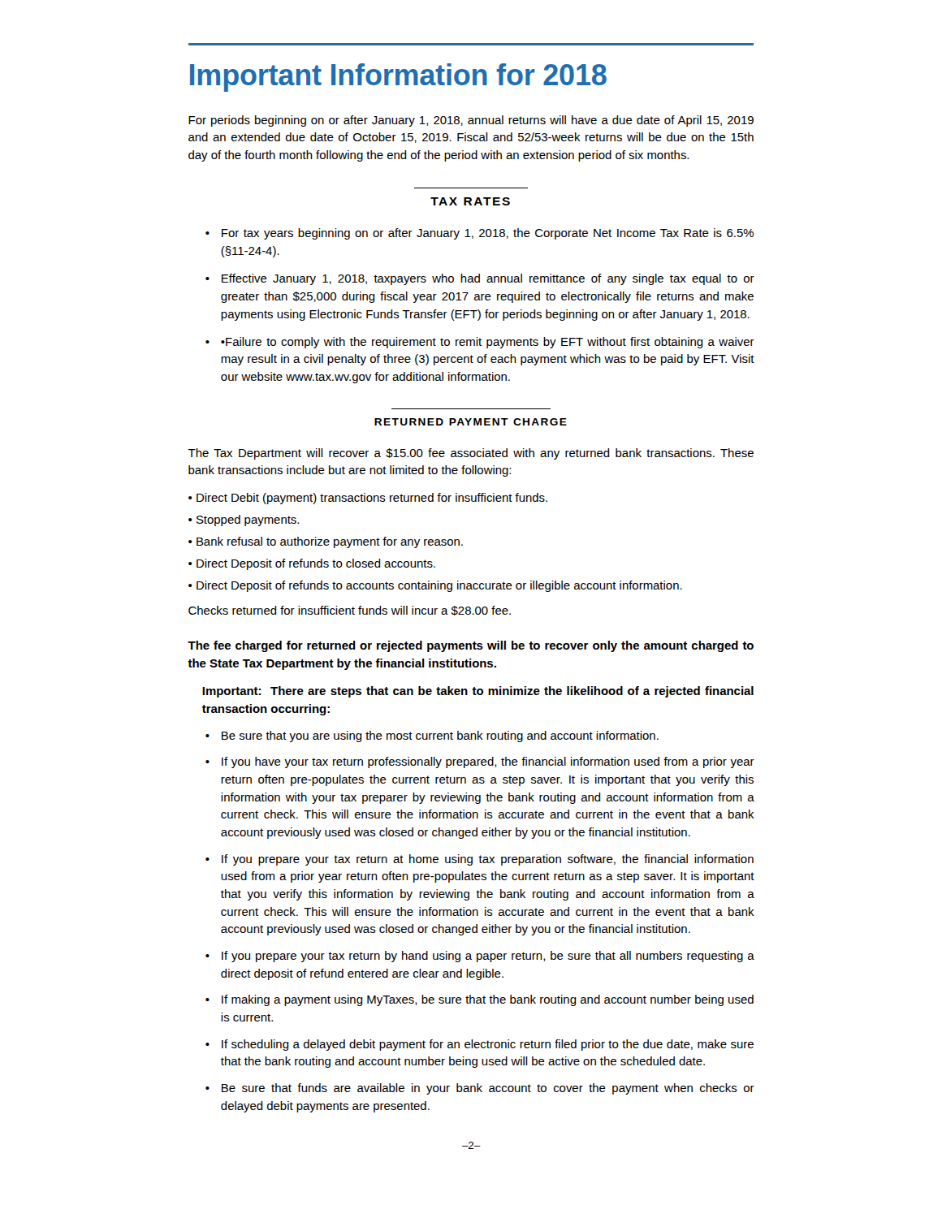Important Information for 2018
For periods beginning on or after January 1, 2018, annual returns will have a due date of April 15, 2019 and an extended due date of October 15, 2019. Fiscal and 52/53-week returns will be due on the 15th day of the fourth month following the end of the period with an extension period of six months.
TAX RATES
For tax years beginning on or after January 1, 2018, the Corporate Net Income Tax Rate is 6.5% (§11-24-4).
Effective January 1, 2018, taxpayers who had annual remittance of any single tax equal to or greater than $25,000 during fiscal year 2017 are required to electronically file returns and make payments using Electronic Funds Transfer (EFT) for periods beginning on or after January 1, 2018.
•Failure to comply with the requirement to remit payments by EFT without first obtaining a waiver may result in a civil penalty of three (3) percent of each payment which was to be paid by EFT. Visit our website www.tax.wv.gov for additional information.
RETURNED PAYMENT CHARGE
The Tax Department will recover a $15.00 fee associated with any returned bank transactions. These bank transactions include but are not limited to the following:
• Direct Debit (payment) transactions returned for insufficient funds.
• Stopped payments.
• Bank refusal to authorize payment for any reason.
• Direct Deposit of refunds to closed accounts.
• Direct Deposit of refunds to accounts containing inaccurate or illegible account information.
Checks returned for insufficient funds will incur a $28.00 fee.
The fee charged for returned or rejected payments will be to recover only the amount charged to the State Tax Department by the financial institutions.
Important: There are steps that can be taken to minimize the likelihood of a rejected financial transaction occurring:
Be sure that you are using the most current bank routing and account information.
If you have your tax return professionally prepared, the financial information used from a prior year return often pre-populates the current return as a step saver. It is important that you verify this information with your tax preparer by reviewing the bank routing and account information from a current check. This will ensure the information is accurate and current in the event that a bank account previously used was closed or changed either by you or the financial institution.
If you prepare your tax return at home using tax preparation software, the financial information used from a prior year return often pre-populates the current return as a step saver. It is important that you verify this information by reviewing the bank routing and account information from a current check. This will ensure the information is accurate and current in the event that a bank account previously used was closed or changed either by you or the financial institution.
If you prepare your tax return by hand using a paper return, be sure that all numbers requesting a direct deposit of refund entered are clear and legible.
If making a payment using MyTaxes, be sure that the bank routing and account number being used is current.
If scheduling a delayed debit payment for an electronic return filed prior to the due date, make sure that the bank routing and account number being used will be active on the scheduled date.
Be sure that funds are available in your bank account to cover the payment when checks or delayed debit payments are presented.
–2–